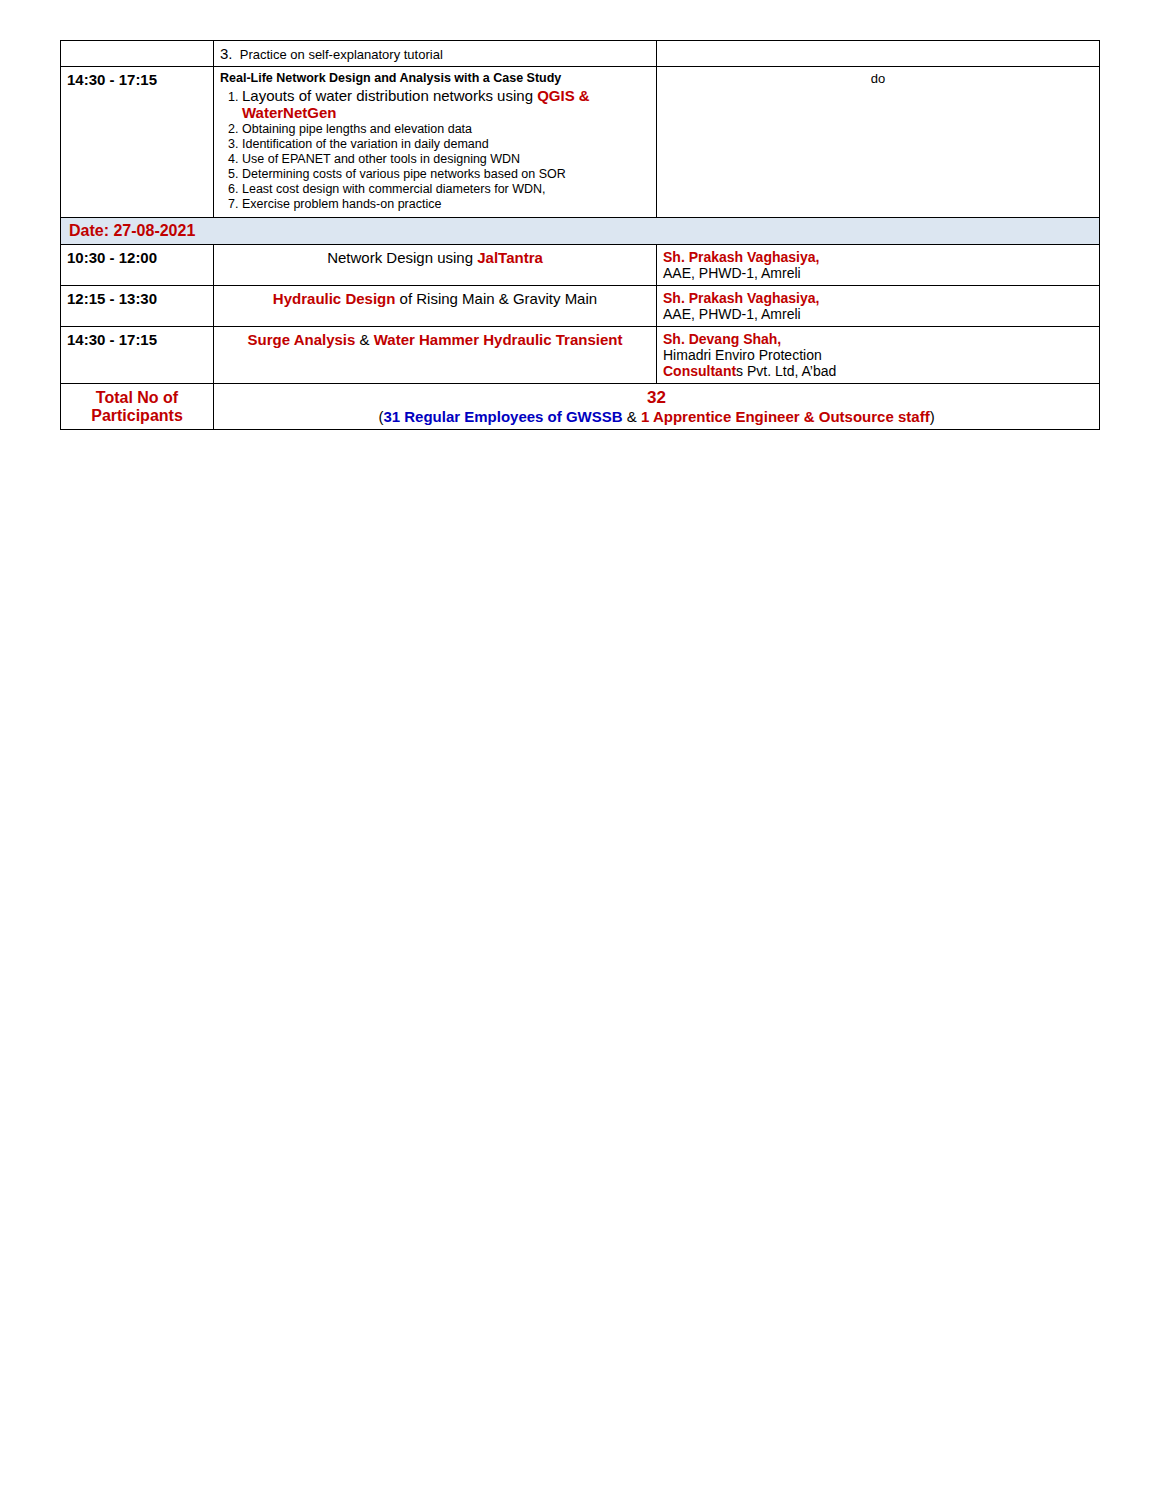| | 3. Practice on self-explanatory tutorial | |
| 14:30 - 17:15 | Real-Life Network Design and Analysis with a Case Study Layouts of water distribution networks using QGIS & WaterNetGen Obtaining pipe lengths and elevation data Identification of the variation in daily demand Use of EPANET and other tools in designing WDN Determining costs of various pipe networks based on SOR Least cost design with commercial diameters for WDN, Exercise problem hands-on practice | do |
| Date: 27-08-2021 |
| 10:30 - 12:00 | Network Design using JalTantra | Sh. Prakash Vaghasiya, AAE, PHWD-1, Amreli |
| 12:15 - 13:30 | Hydraulic Design of Rising Main & Gravity Main | Sh. Prakash Vaghasiya, AAE, PHWD-1, Amreli |
| 14:30 - 17:15 | Surge Analysis & Water Hammer Hydraulic Transient | Sh. Devang Shah, Himadri Enviro Protection Consultant s Pvt. Ltd, A’bad |
| Total No of Participants | 32 ( 31 Regular Employees of GWSSB & 1 Apprentice Engineer & Outsource staff ) |